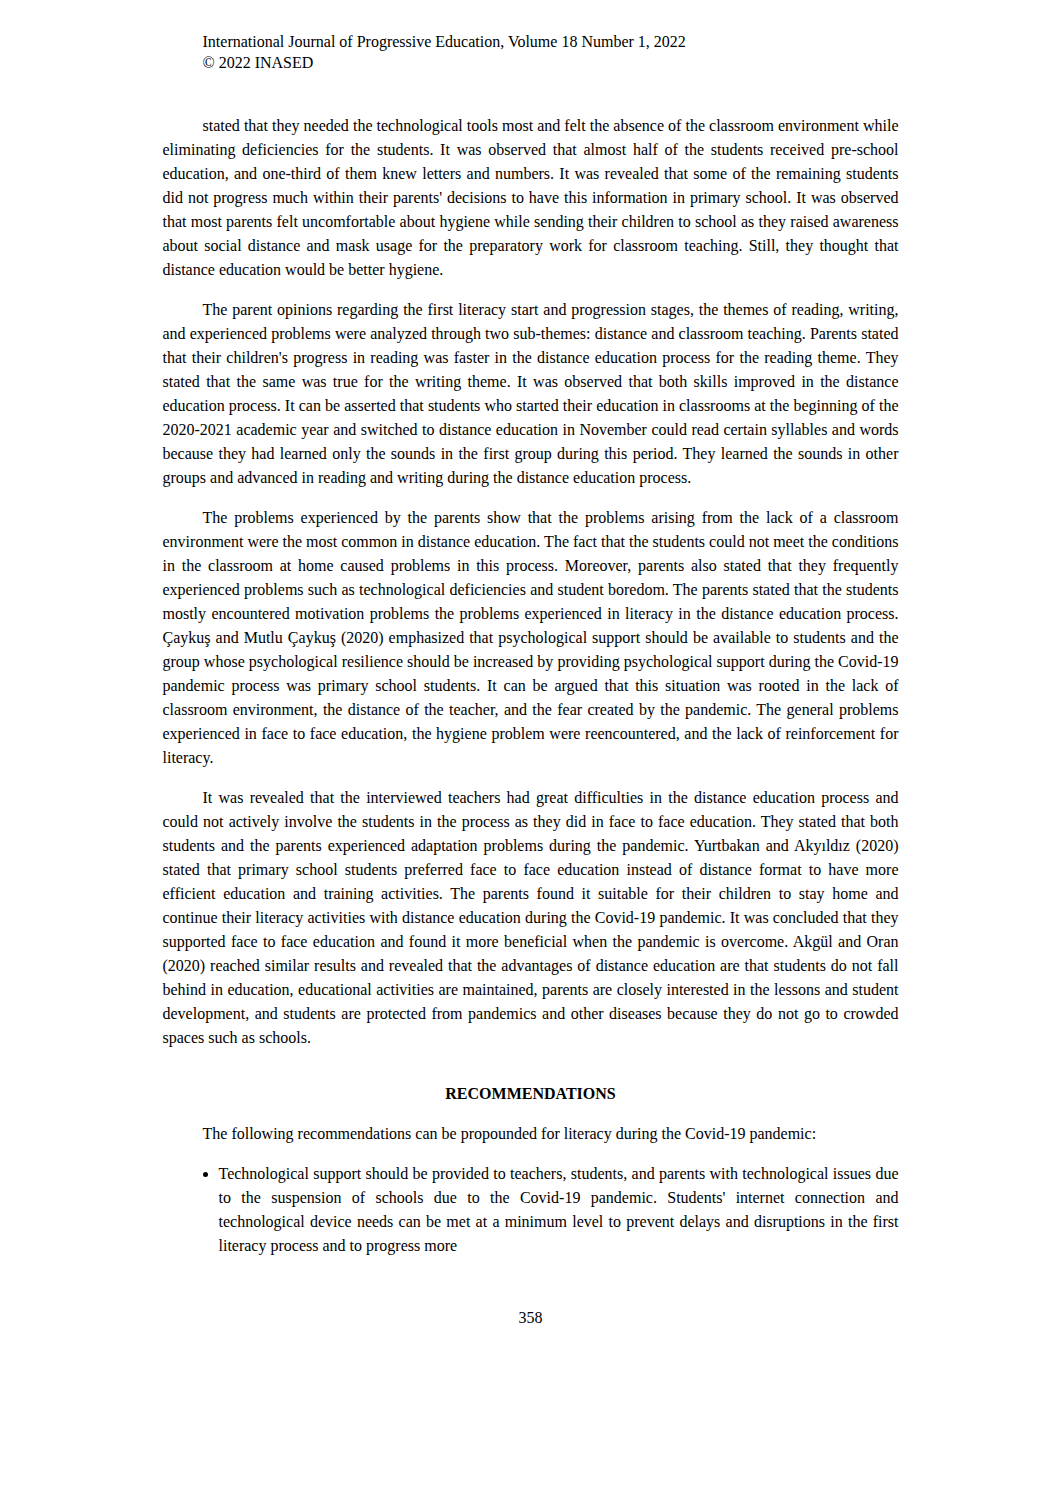International Journal of Progressive Education, Volume 18 Number 1, 2022
© 2022 INASED
stated that they needed the technological tools most and felt the absence of the classroom environment while eliminating deficiencies for the students. It was observed that almost half of the students received pre-school education, and one-third of them knew letters and numbers. It was revealed that some of the remaining students did not progress much within their parents' decisions to have this information in primary school. It was observed that most parents felt uncomfortable about hygiene while sending their children to school as they raised awareness about social distance and mask usage for the preparatory work for classroom teaching. Still, they thought that distance education would be better hygiene.
The parent opinions regarding the first literacy start and progression stages, the themes of reading, writing, and experienced problems were analyzed through two sub-themes: distance and classroom teaching. Parents stated that their children's progress in reading was faster in the distance education process for the reading theme. They stated that the same was true for the writing theme. It was observed that both skills improved in the distance education process. It can be asserted that students who started their education in classrooms at the beginning of the 2020-2021 academic year and switched to distance education in November could read certain syllables and words because they had learned only the sounds in the first group during this period. They learned the sounds in other groups and advanced in reading and writing during the distance education process.
The problems experienced by the parents show that the problems arising from the lack of a classroom environment were the most common in distance education. The fact that the students could not meet the conditions in the classroom at home caused problems in this process. Moreover, parents also stated that they frequently experienced problems such as technological deficiencies and student boredom. The parents stated that the students mostly encountered motivation problems the problems experienced in literacy in the distance education process. Çaykuş and Mutlu Çaykuş (2020) emphasized that psychological support should be available to students and the group whose psychological resilience should be increased by providing psychological support during the Covid-19 pandemic process was primary school students. It can be argued that this situation was rooted in the lack of classroom environment, the distance of the teacher, and the fear created by the pandemic. The general problems experienced in face to face education, the hygiene problem were reencountered, and the lack of reinforcement for literacy.
It was revealed that the interviewed teachers had great difficulties in the distance education process and could not actively involve the students in the process as they did in face to face education. They stated that both students and the parents experienced adaptation problems during the pandemic. Yurtbakan and Akyıldız (2020) stated that primary school students preferred face to face education instead of distance format to have more efficient education and training activities. The parents found it suitable for their children to stay home and continue their literacy activities with distance education during the Covid-19 pandemic. It was concluded that they supported face to face education and found it more beneficial when the pandemic is overcome. Akgül and Oran (2020) reached similar results and revealed that the advantages of distance education are that students do not fall behind in education, educational activities are maintained, parents are closely interested in the lessons and student development, and students are protected from pandemics and other diseases because they do not go to crowded spaces such as schools.
Recommendations
The following recommendations can be propounded for literacy during the Covid-19 pandemic:
Technological support should be provided to teachers, students, and parents with technological issues due to the suspension of schools due to the Covid-19 pandemic. Students' internet connection and technological device needs can be met at a minimum level to prevent delays and disruptions in the first literacy process and to progress more
358